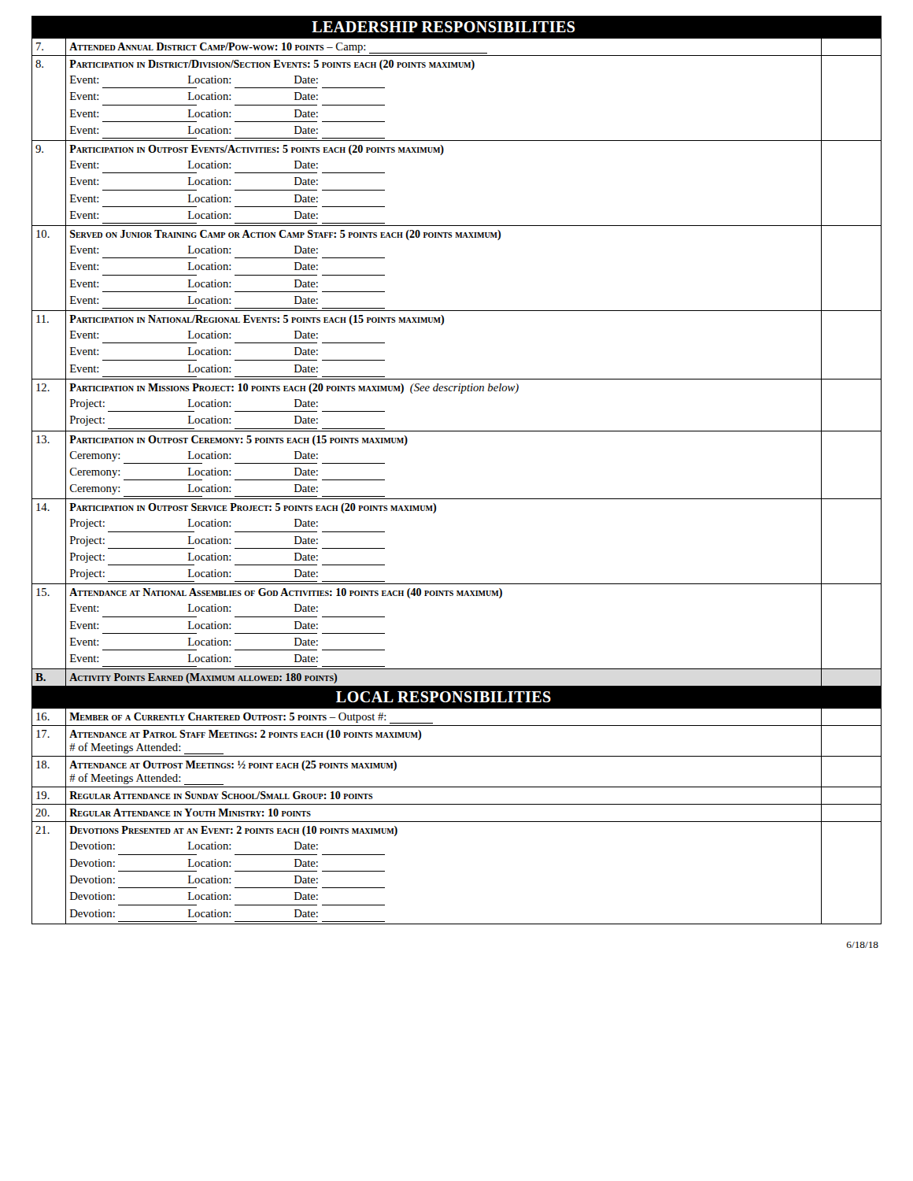| | LEADERSHIP RESPONSIBILITIES | |
| 7. | Attended Annual District Camp/Pow-wow: 10 points – Camp: | |
| 8. | Participation in District/Division/Section Events: 5 points each (20 points maximum) Event: Location: Date: Event: Location: Date: Event: Location: Date: Event: Location: Date: | |
| 9. | Participation in Outpost Events/Activities: 5 points each (20 points maximum) Event: Location: Date: Event: Location: Date: Event: Location: Date: Event: Location: Date: | |
| 10. | Served on Junior Training Camp or Action Camp Staff: 5 points each (20 points maximum) Event: Location: Date: Event: Location: Date: Event: Location: Date: Event: Location: Date: | |
| 11. | Participation in National/Regional Events: 5 points each (15 points maximum) Event: Location: Date: Event: Location: Date: Event: Location: Date: | |
| 12. | Participation in Missions Project: 10 points each (20 points maximum) (See description below) Project: Location: Date: Project: Location: Date: | |
| 13. | Participation in Outpost Ceremony: 5 points each (15 points maximum) Ceremony: Location: Date: Ceremony: Location: Date: Ceremony: Location: Date: | |
| 14. | Participation in Outpost Service Project: 5 points each (20 points maximum) Project: Location: Date: Project: Location: Date: Project: Location: Date: Project: Location: Date: | |
| 15. | Attendance at National Assemblies of God Activities: 10 points each (40 points maximum) Event: Location: Date: Event: Location: Date: Event: Location: Date: Event: Location: Date: | |
| B. | Activity Points Earned (Maximum allowed: 180 points) | |
| | LOCAL RESPONSIBILITIES | |
| 16. | Member of a Currently Chartered Outpost: 5 points – Outpost #: | |
| 17. | Attendance at Patrol Staff Meetings: 2 points each (10 points maximum) # of Meetings Attended: | |
| 18. | Attendance at Outpost Meetings: ½ point each (25 points maximum) # of Meetings Attended: | |
| 19. | Regular Attendance in Sunday School/Small Group: 10 points | |
| 20. | Regular Attendance in Youth Ministry: 10 points | |
| 21. | Devotions Presented at an Event: 2 points each (10 points maximum) Devotion: Location: Date: Devotion: Location: Date: Devotion: Location: Date: Devotion: Location: Date: Devotion: Location: Date: | |
6/18/18